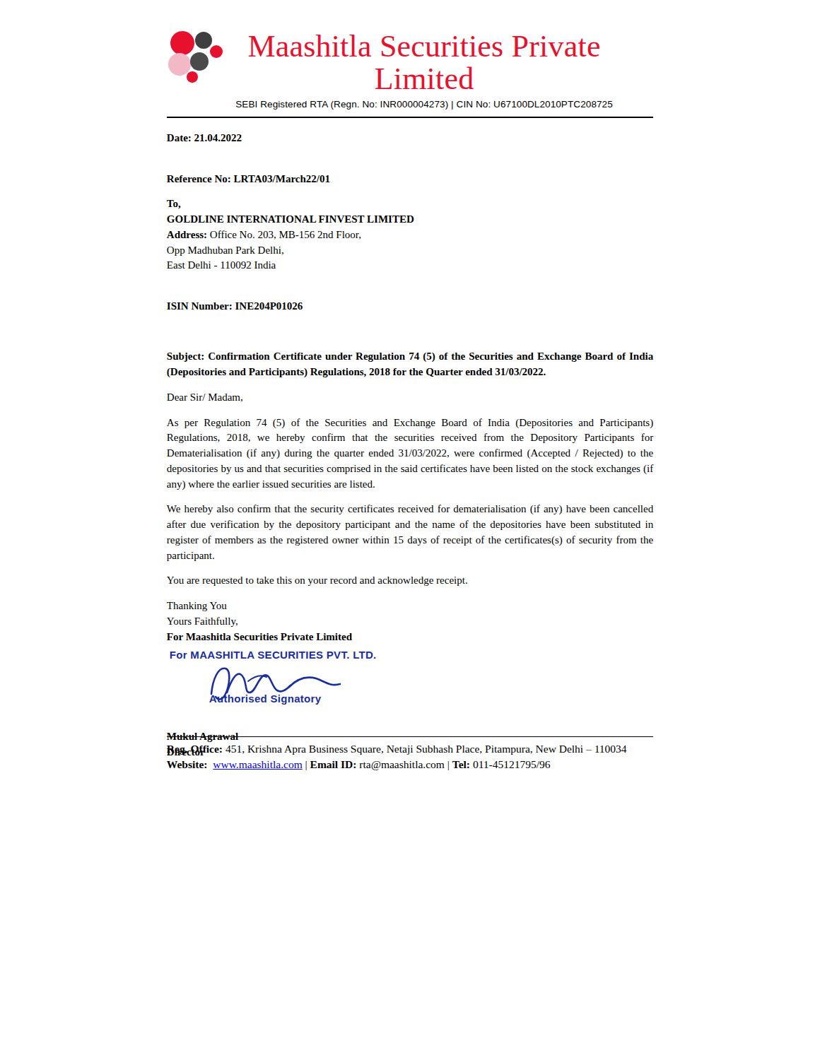Maashitla Securities Private Limited
SEBI Registered RTA (Regn. No: INR000004273) | CIN No: U67100DL2010PTC208725
Date: 21.04.2022
Reference No: LRTA03/March22/01
To,
GOLDLINE INTERNATIONAL FINVEST LIMITED
Address: Office No. 203, MB-156 2nd Floor,
Opp Madhuban Park Delhi,
East Delhi - 110092 India
ISIN Number: INE204P01026
Subject: Confirmation Certificate under Regulation 74 (5) of the Securities and Exchange Board of India (Depositories and Participants) Regulations, 2018 for the Quarter ended 31/03/2022.
Dear Sir/ Madam,
As per Regulation 74 (5) of the Securities and Exchange Board of India (Depositories and Participants) Regulations, 2018, we hereby confirm that the securities received from the Depository Participants for Dematerialisation (if any) during the quarter ended 31/03/2022, were confirmed (Accepted / Rejected) to the depositories by us and that securities comprised in the said certificates have been listed on the stock exchanges (if any) where the earlier issued securities are listed.
We hereby also confirm that the security certificates received for dematerialisation (if any) have been cancelled after due verification by the depository participant and the name of the depositories have been substituted in register of members as the registered owner within 15 days of receipt of the certificates(s) of security from the participant.
You are requested to take this on your record and acknowledge receipt.
Thanking You
Yours Faithfully,
For Maashitla Securities Private Limited
For MAASHITLA SECURITIES PVT. LTD.
Authorised Signatory
Mukul Agrawal
Director
Reg. Office: 451, Krishna Apra Business Square, Netaji Subhash Place, Pitampura, New Delhi – 110034
Website: www.maashitla.com | Email ID: rta@maashitla.com | Tel: 011-45121795/96